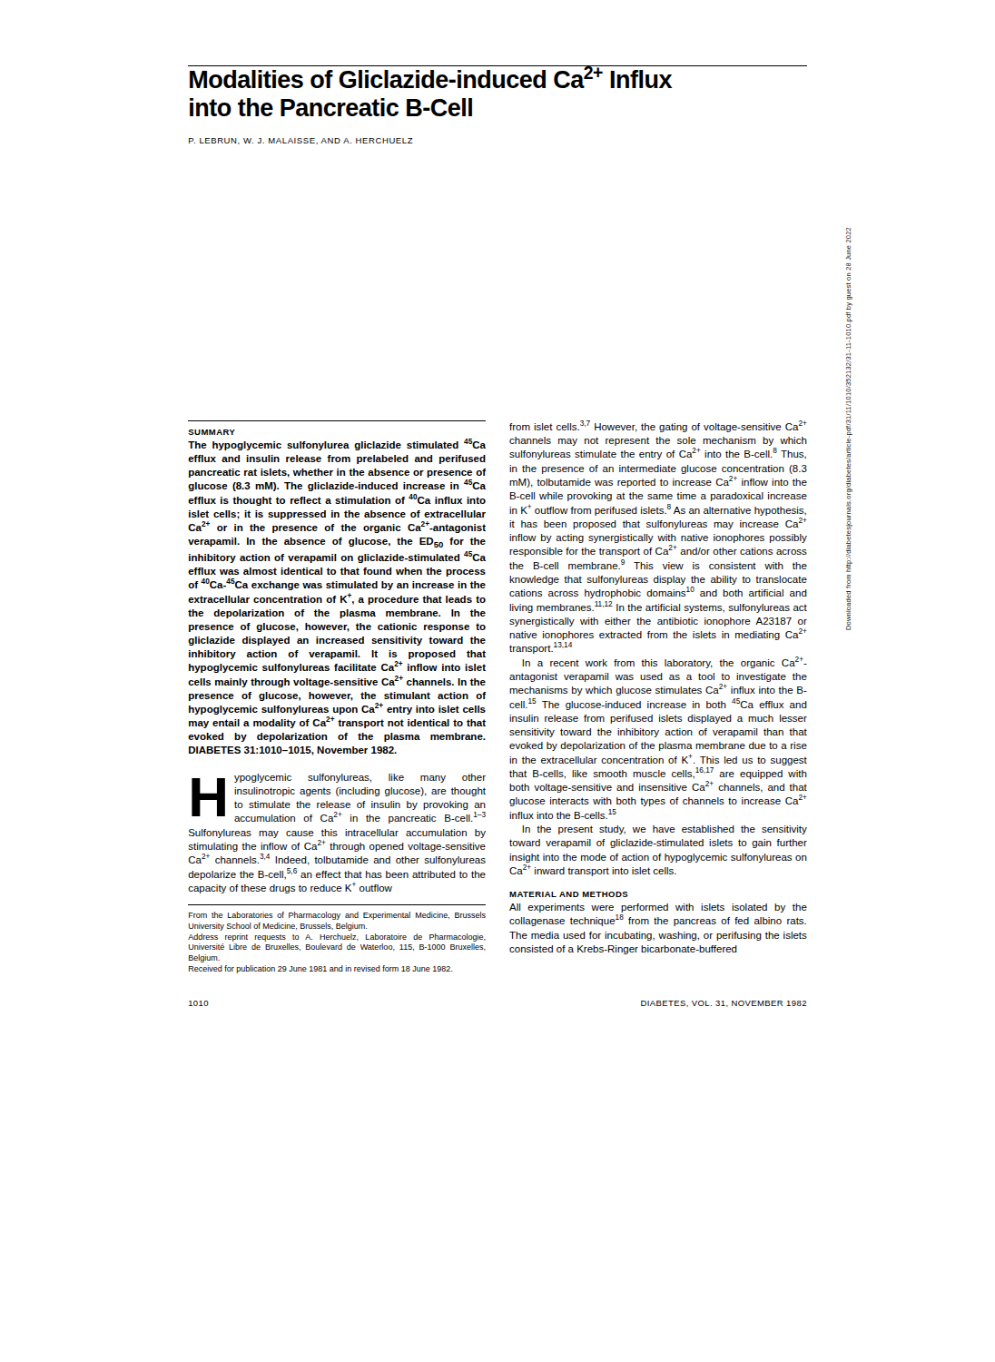Modalities of Gliclazide-induced Ca2+ Influx
into the Pancreatic B-Cell
P. LEBRUN, W. J. MALAISSE, AND A. HERCHUELZ
Downloaded from http://diabetesjournals.org/diabetes/article-pdf/31/11/1010/352132/31-11-1010.pdf by guest on 28 June 2022
SUMMARY
The hypoglycemic sulfonylurea gliclazide stimulated 45Ca efflux and insulin release from prelabeled and perifused pancreatic rat islets, whether in the absence or presence of glucose (8.3 mM). The gliclazide-induced increase in 45Ca efflux is thought to reflect a stimulation of 40Ca influx into islet cells; it is suppressed in the absence of extracellular Ca2+ or in the presence of the organic Ca2+-antagonist verapamil. In the absence of glucose, the ED50 for the inhibitory action of verapamil on gliclazide-stimulated 45Ca efflux was almost identical to that found when the process of 40Ca-45Ca exchange was stimulated by an increase in the extracellular concentration of K+, a procedure that leads to the depolarization of the plasma membrane. In the presence of glucose, however, the cationic response to gliclazide displayed an increased sensitivity toward the inhibitory action of verapamil. It is proposed that hypoglycemic sulfonylureas facilitate Ca2+ inflow into islet cells mainly through voltage-sensitive Ca2+ channels. In the presence of glucose, however, the stimulant action of hypoglycemic sulfonylureas upon Ca2+ entry into islet cells may entail a modality of Ca2+ transport not identical to that evoked by depolarization of the plasma membrane. DIABETES 31:1010–1015, November 1982.
Hypoglycemic sulfonylureas, like many other insulinotropic agents (including glucose), are thought to stimulate the release of insulin by provoking an accumulation of Ca2+ in the pancreatic B-cell.1–3 Sulfonylureas may cause this intracellular accumulation by stimulating the inflow of Ca2+ through opened voltage-sensitive Ca2+ channels.3,4 Indeed, tolbutamide and other sulfonylureas depolarize the B-cell,5,6 an effect that has been attributed to the capacity of these drugs to reduce K+ outflow
From the Laboratories of Pharmacology and Experimental Medicine, Brussels University School of Medicine, Brussels, Belgium.
Address reprint requests to A. Herchuelz, Laboratoire de Pharmacologie, Université Libre de Bruxelles, Boulevard de Waterloo, 115, B-1000 Bruxelles, Belgium.
Received for publication 29 June 1981 and in revised form 18 June 1982.
from islet cells.3,7 However, the gating of voltage-sensitive Ca2+ channels may not represent the sole mechanism by which sulfonylureas stimulate the entry of Ca2+ into the B-cell.8 Thus, in the presence of an intermediate glucose concentration (8.3 mM), tolbutamide was reported to increase Ca2+ inflow into the B-cell while provoking at the same time a paradoxical increase in K+ outflow from perifused islets.8 As an alternative hypothesis, it has been proposed that sulfonylureas may increase Ca2+ inflow by acting synergistically with native ionophores possibly responsible for the transport of Ca2+ and/or other cations across the B-cell membrane.9 This view is consistent with the knowledge that sulfonylureas display the ability to translocate cations across hydrophobic domains10 and both artificial and living membranes.11,12 In the artificial systems, sulfonylureas act synergistically with either the antibiotic ionophore A23187 or native ionophores extracted from the islets in mediating Ca2+ transport.13,14
In a recent work from this laboratory, the organic Ca2+-antagonist verapamil was used as a tool to investigate the mechanisms by which glucose stimulates Ca2+ influx into the B-cell.15 The glucose-induced increase in both 45Ca efflux and insulin release from perifused islets displayed a much lesser sensitivity toward the inhibitory action of verapamil than that evoked by depolarization of the plasma membrane due to a rise in the extracellular concentration of K+. This led us to suggest that B-cells, like smooth muscle cells,16,17 are equipped with both voltage-sensitive and insensitive Ca2+ channels, and that glucose interacts with both types of channels to increase Ca2+ influx into the B-cells.15
In the present study, we have established the sensitivity toward verapamil of gliclazide-stimulated islets to gain further insight into the mode of action of hypoglycemic sulfonylureas on Ca2+ inward transport into islet cells.
MATERIAL AND METHODS
All experiments were performed with islets isolated by the collagenase technique18 from the pancreas of fed albino rats. The media used for incubating, washing, or perifusing the islets consisted of a Krebs-Ringer bicarbonate-buffered
1010 DIABETES, VOL. 31, NOVEMBER 1982